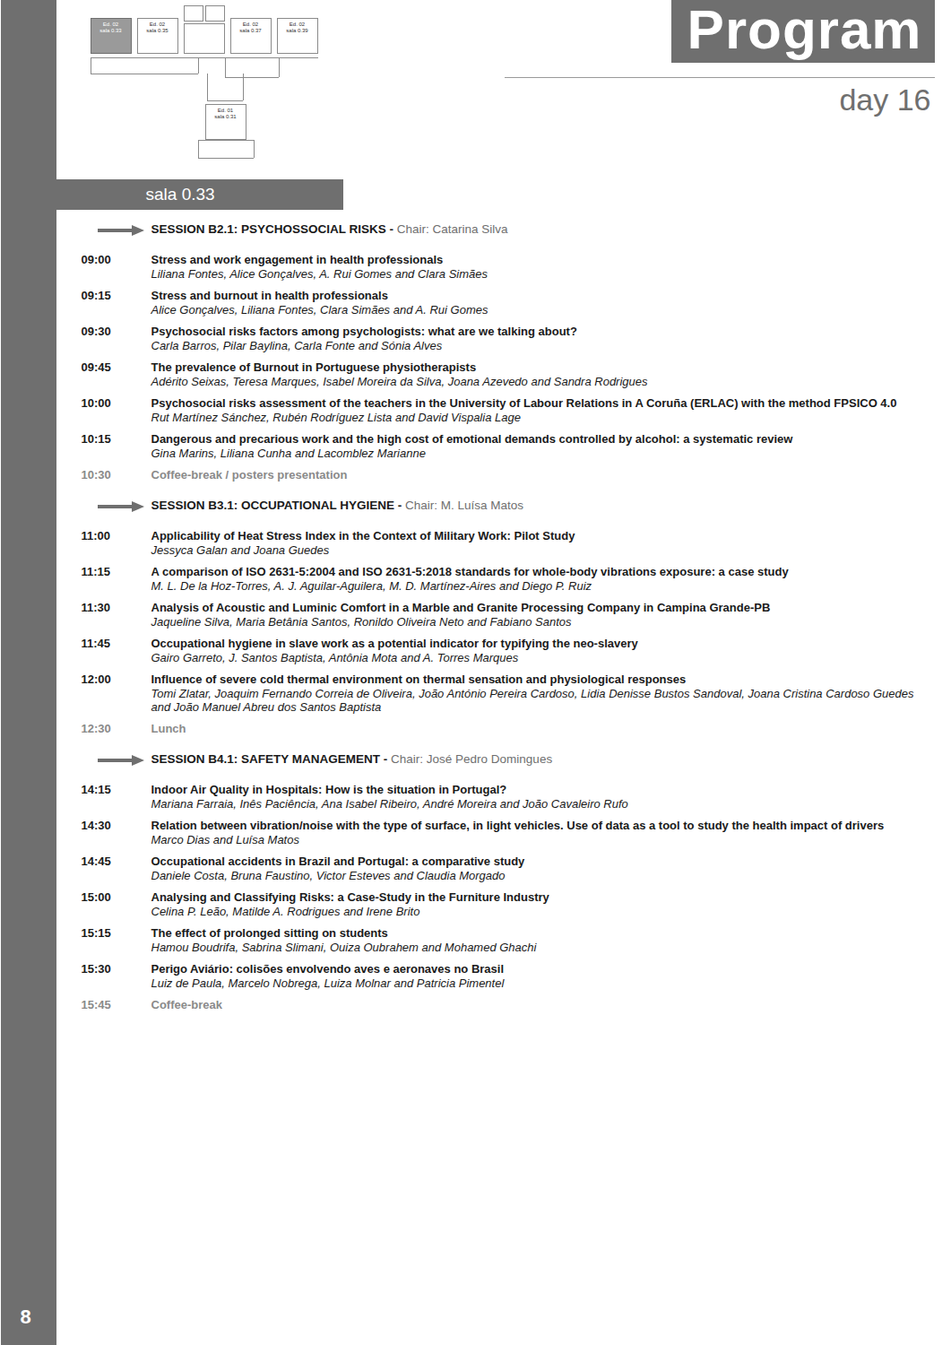8
Ed. 02
sala 0.33
Ed. 02
sala 0.35
Ed. 02
sala 0.37
Ed. 02
sala 0.39
Ed. 01
sala 0.31
Program
day 16
sala 0.33
SESSION B2.1: PSYCHOSSOCIAL RISKS - Chair: Catarina Silva
| 09:00 | Stress and work engagement in health professionals Liliana Fontes, Alice Gonçalves, A. Rui Gomes and Clara Simães |
| 09:15 | Stress and burnout in health professionals Alice Gonçalves, Liliana Fontes, Clara Simães and A. Rui Gomes |
| 09:30 | Psychosocial risks factors among psychologists: what are we talking about? Carla Barros, Pilar Baylina, Carla Fonte and Sónia Alves |
| 09:45 | The prevalence of Burnout in Portuguese physiotherapists Adérito Seixas, Teresa Marques, Isabel Moreira da Silva, Joana Azevedo and Sandra Rodrigues |
| 10:00 | Psychosocial risks assessment of the teachers in the University of Labour Relations in A Coruña (ERLAC) with the method FPSICO 4.0 Rut Martínez Sánchez, Rubén Rodríguez Lista and David Vispalia Lage |
| 10:15 | Dangerous and precarious work and the high cost of emotional demands controlled by alcohol: a systematic review Gina Marins, Liliana Cunha and Lacomblez Marianne |
| 10:30 | Coffee-break / posters presentation |
SESSION B3.1: OCCUPATIONAL HYGIENE - Chair: M. Luísa Matos
| 11:00 | Applicability of Heat Stress Index in the Context of Military Work: Pilot Study Jessyca Galan and Joana Guedes |
| 11:15 | A comparison of ISO 2631-5:2004 and ISO 2631-5:2018 standards for whole-body vibrations exposure: a case study M. L. De la Hoz-Torres, A. J. Aguilar-Aguilera, M. D. Martínez-Aires and Diego P. Ruiz |
| 11:30 | Analysis of Acoustic and Luminic Comfort in a Marble and Granite Processing Company in Campina Grande-PB Jaqueline Silva, Maria Betânia Santos, Ronildo Oliveira Neto and Fabiano Santos |
| 11:45 | Occupational hygiene in slave work as a potential indicator for typifying the neo-slavery Gairo Garreto, J. Santos Baptista, Antônia Mota and A. Torres Marques |
| 12:00 | Influence of severe cold thermal environment on thermal sensation and physiological responses Tomi Zlatar, Joaquim Fernando Correia de Oliveira, João António Pereira Cardoso, Lidia Denisse Bustos Sandoval, Joana Cristina Cardoso Guedes and João Manuel Abreu dos Santos Baptista |
| 12:30 | Lunch |
SESSION B4.1: SAFETY MANAGEMENT - Chair: José Pedro Domingues
| 14:15 | Indoor Air Quality in Hospitals: How is the situation in Portugal? Mariana Farraia, Inês Paciência, Ana Isabel Ribeiro, André Moreira and João Cavaleiro Rufo |
| 14:30 | Relation between vibration/noise with the type of surface, in light vehicles. Use of data as a tool to study the health impact of drivers Marco Dias and Luísa Matos |
| 14:45 | Occupational accidents in Brazil and Portugal: a comparative study Daniele Costa, Bruna Faustino, Victor Esteves and Claudia Morgado |
| 15:00 | Analysing and Classifying Risks: a Case-Study in the Furniture Industry Celina P. Leão, Matilde A. Rodrigues and Irene Brito |
| 15:15 | The effect of prolonged sitting on students Hamou Boudrifa, Sabrina Slimani, Ouiza Oubrahem and Mohamed Ghachi |
| 15:30 | Perigo Aviário: colisões envolvendo aves e aeronaves no Brasil Luiz de Paula, Marcelo Nobrega, Luiza Molnar and Patricia Pimentel |
| 15:45 | Coffee-break |